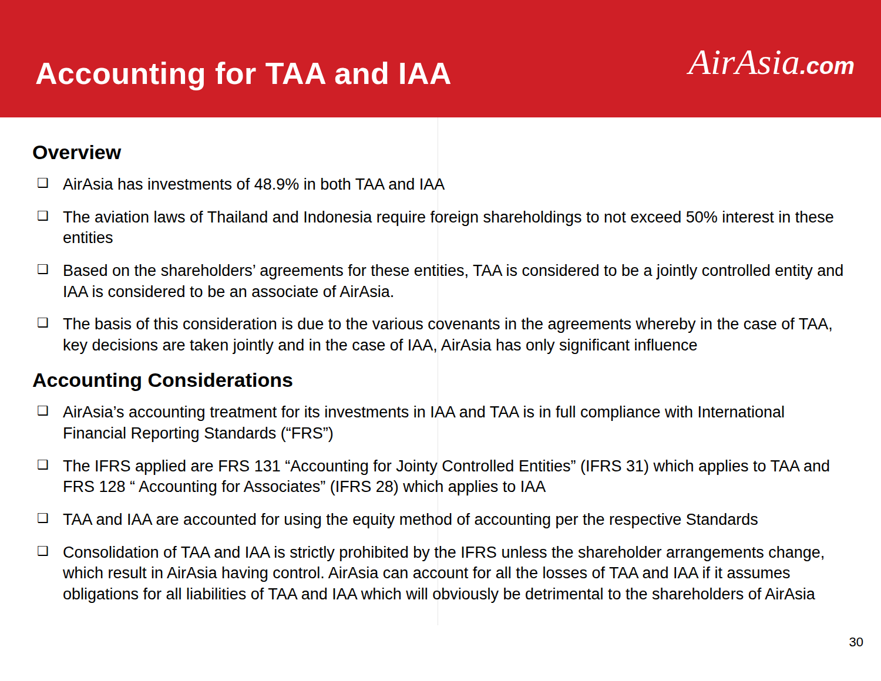Accounting for TAA and IAA
AirAsia.com
Overview
AirAsia has investments of 48.9% in both TAA and IAA
The aviation laws of Thailand and Indonesia require foreign shareholdings to not exceed 50% interest in these entities
Based on the shareholders’ agreements for these entities, TAA is considered to be a jointly controlled entity and IAA is considered to be an associate of AirAsia.
The basis of this consideration is due to the various covenants in the agreements whereby in the case of TAA, key decisions are taken jointly and in the case of IAA, AirAsia has only significant influence
Accounting Considerations
AirAsia’s accounting treatment for its investments in IAA and TAA is in full compliance with International Financial Reporting Standards (“FRS”)
The IFRS applied are FRS 131 “Accounting for Jointy Controlled Entities” (IFRS 31) which applies to TAA and FRS 128 “ Accounting for Associates” (IFRS 28) which applies to IAA
TAA and IAA are accounted for using the equity method of accounting per the respective Standards
Consolidation of TAA and IAA is strictly prohibited by the IFRS unless the shareholder arrangements change, which result in AirAsia having control. AirAsia can account for all the losses of TAA and IAA if it assumes obligations for all liabilities of TAA and IAA which will obviously be detrimental to the shareholders of AirAsia
30